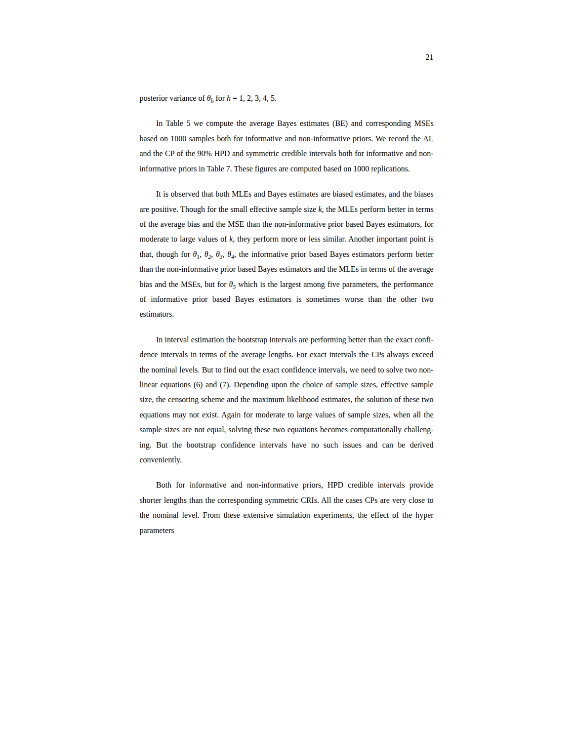21
posterior variance of θh for h = 1, 2, 3, 4, 5.
In Table 5 we compute the average Bayes estimates (BE) and corresponding MSEs based on 1000 samples both for informative and non-informative priors. We record the AL and the CP of the 90% HPD and symmetric credible intervals both for informative and non-informative priors in Table 7. These figures are computed based on 1000 replications.
It is observed that both MLEs and Bayes estimates are biased estimates, and the biases are positive. Though for the small effective sample size k, the MLEs perform better in terms of the average bias and the MSE than the non-informative prior based Bayes estimators, for moderate to large values of k, they perform more or less similar. Another important point is that, though for θ1, θ2, θ3, θ4, the informative prior based Bayes estimators perform better than the non-informative prior based Bayes estimators and the MLEs in terms of the average bias and the MSEs, but for θ5 which is the largest among five parameters, the performance of informative prior based Bayes estimators is sometimes worse than the other two estimators.
In interval estimation the bootstrap intervals are performing better than the exact confidence intervals in terms of the average lengths. For exact intervals the CPs always exceed the nominal levels. But to find out the exact confidence intervals, we need to solve two non-linear equations (6) and (7). Depending upon the choice of sample sizes, effective sample size, the censoring scheme and the maximum likelihood estimates, the solution of these two equations may not exist. Again for moderate to large values of sample sizes, when all the sample sizes are not equal, solving these two equations becomes computationally challenging. But the bootstrap confidence intervals have no such issues and can be derived conveniently.
Both for informative and non-informative priors, HPD credible intervals provide shorter lengths than the corresponding symmetric CRIs. All the cases CPs are very close to the nominal level. From these extensive simulation experiments, the effect of the hyper parameters